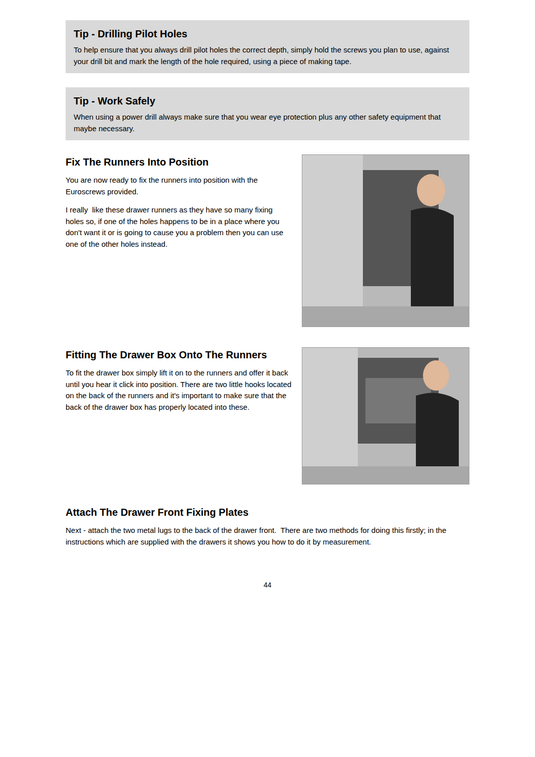Tip - Drilling Pilot Holes
To help ensure that you always drill pilot holes the correct depth, simply hold the screws you plan to use, against your drill bit and mark the length of the hole required, using a piece of making tape.
Tip - Work Safely
When using a power drill always make sure that you wear eye protection plus any other safety equipment that maybe necessary.
Fix The Runners Into Position
You are now ready to fix the runners into position with the Euroscrews provided.
I really like these drawer runners as they have so many fixing holes so, if one of the holes happens to be in a place where you don't want it or is going to cause you a problem then you can use one of the other holes instead.
Fitting The Drawer Box Onto The Runners
To fit the drawer box simply lift it on to the runners and offer it back until you hear it click into position. There are two little hooks located on the back of the runners and it's important to make sure that the back of the drawer box has properly located into these.
Attach The Drawer Front Fixing Plates
Next - attach the two metal lugs to the back of the drawer front. There are two methods for doing this firstly; in the instructions which are supplied with the drawers it shows you how to do it by measurement.
44